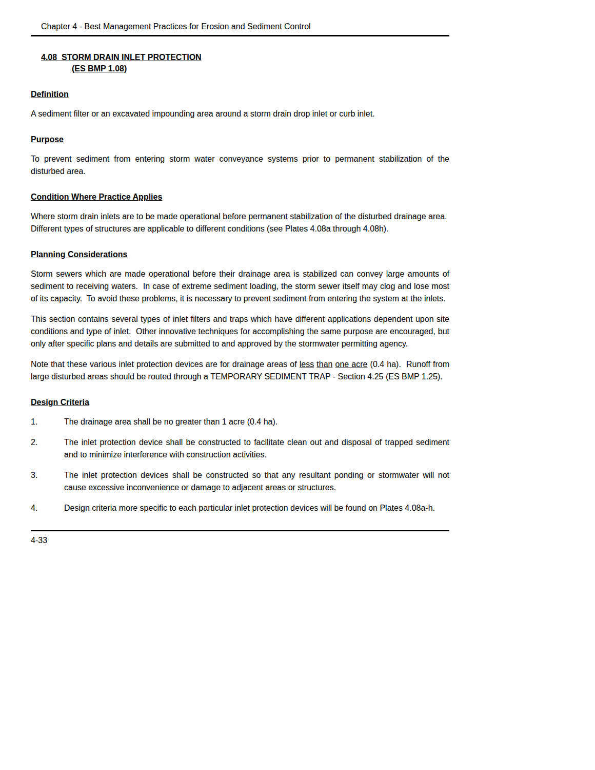Chapter 4 - Best Management Practices for Erosion and Sediment Control
4.08 STORM DRAIN INLET PROTECTION (ES BMP 1.08)
Definition
A sediment filter or an excavated impounding area around a storm drain drop inlet or curb inlet.
Purpose
To prevent sediment from entering storm water conveyance systems prior to permanent stabilization of the disturbed area.
Condition Where Practice Applies
Where storm drain inlets are to be made operational before permanent stabilization of the disturbed drainage area. Different types of structures are applicable to different conditions (see Plates 4.08a through 4.08h).
Planning Considerations
Storm sewers which are made operational before their drainage area is stabilized can convey large amounts of sediment to receiving waters. In case of extreme sediment loading, the storm sewer itself may clog and lose most of its capacity. To avoid these problems, it is necessary to prevent sediment from entering the system at the inlets.
This section contains several types of inlet filters and traps which have different applications dependent upon site conditions and type of inlet. Other innovative techniques for accomplishing the same purpose are encouraged, but only after specific plans and details are submitted to and approved by the stormwater permitting agency.
Note that these various inlet protection devices are for drainage areas of less than one acre (0.4 ha). Runoff from large disturbed areas should be routed through a TEMPORARY SEDIMENT TRAP - Section 4.25 (ES BMP 1.25).
Design Criteria
1. The drainage area shall be no greater than 1 acre (0.4 ha).
2. The inlet protection device shall be constructed to facilitate clean out and disposal of trapped sediment and to minimize interference with construction activities.
3. The inlet protection devices shall be constructed so that any resultant ponding or stormwater will not cause excessive inconvenience or damage to adjacent areas or structures.
4. Design criteria more specific to each particular inlet protection devices will be found on Plates 4.08a-h.
4-33